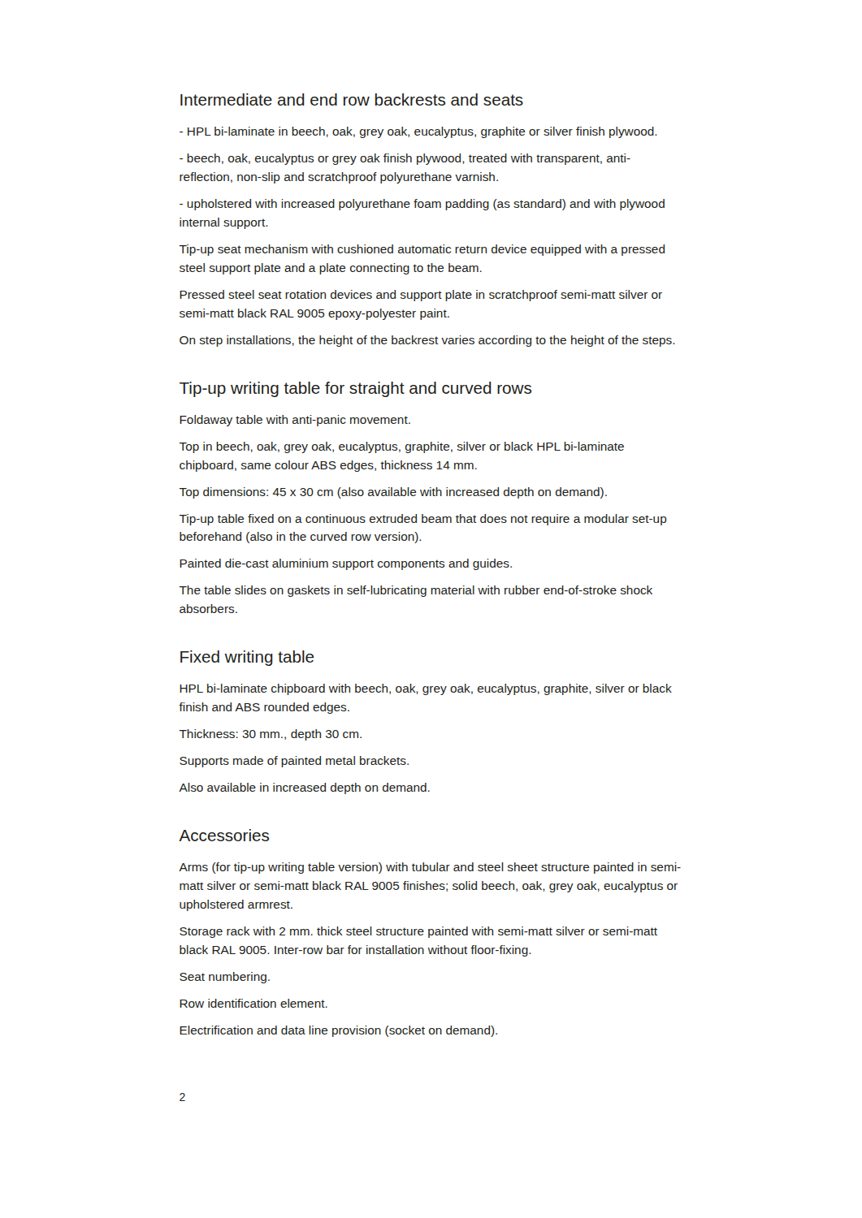Intermediate and end row backrests and seats
- HPL bi-laminate in beech, oak, grey oak, eucalyptus, graphite or silver finish plywood.
- beech, oak, eucalyptus or grey oak finish plywood, treated with transparent, anti-reflection, non-slip and scratchproof polyurethane varnish.
- upholstered with increased polyurethane foam padding (as standard) and with plywood internal support.
Tip-up seat mechanism with cushioned automatic return device equipped with a pressed steel support plate and a plate connecting to the beam.
Pressed steel seat rotation devices and support plate in scratchproof semi-matt silver or semi-matt black RAL 9005 epoxy-polyester paint.
On step installations, the height of the backrest varies according to the height of the steps.
Tip-up writing table for straight and curved rows
Foldaway table with anti-panic movement.
Top in beech, oak, grey oak, eucalyptus, graphite, silver or black HPL bi-laminate chipboard, same colour ABS edges, thickness 14 mm.
Top dimensions: 45 x 30 cm (also available with increased depth on demand).
Tip-up table fixed on a continuous extruded beam that does not require a modular set-up beforehand (also in the curved row version).
Painted die-cast aluminium support components and guides.
The table slides on gaskets in self-lubricating material with rubber end-of-stroke shock absorbers.
Fixed writing table
HPL bi-laminate chipboard with beech, oak, grey oak, eucalyptus, graphite, silver or black finish and ABS rounded edges.
Thickness: 30 mm., depth 30 cm.
Supports made of painted metal brackets.
Also available in increased depth on demand.
Accessories
Arms (for tip-up writing table version) with tubular and steel sheet structure painted in semi-matt silver or semi-matt black RAL 9005 finishes; solid beech, oak, grey oak, eucalyptus or upholstered armrest.
Storage rack with 2 mm. thick steel structure painted with semi-matt silver or semi-matt black RAL 9005. Inter-row bar for installation without floor-fixing.
Seat numbering.
Row identification element.
Electrification and data line provision (socket on demand).
2